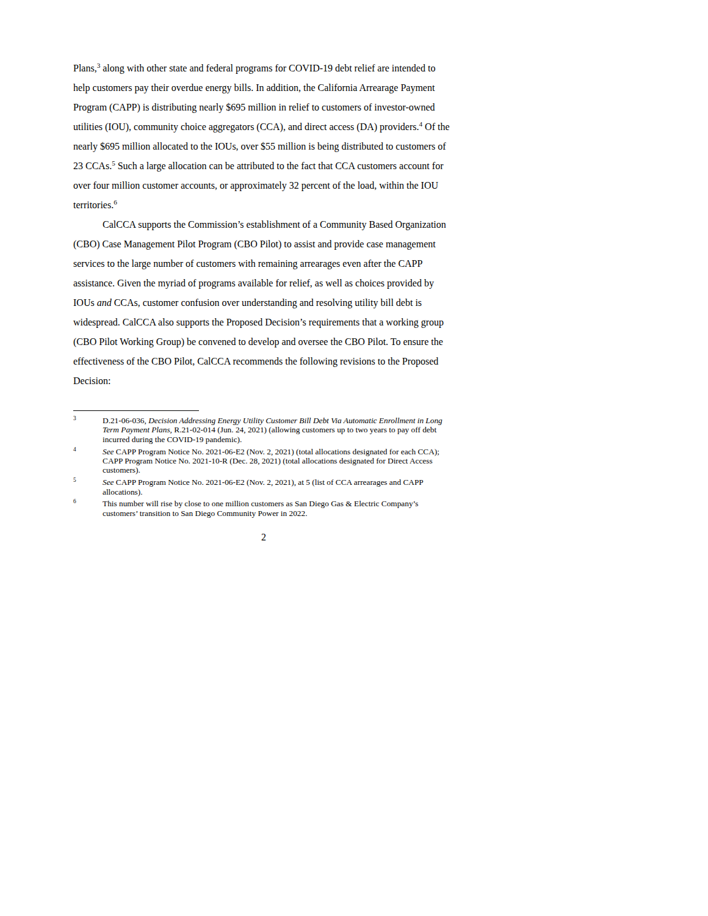Plans,3 along with other state and federal programs for COVID-19 debt relief are intended to help customers pay their overdue energy bills. In addition, the California Arrearage Payment Program (CAPP) is distributing nearly $695 million in relief to customers of investor-owned utilities (IOU), community choice aggregators (CCA), and direct access (DA) providers.4 Of the nearly $695 million allocated to the IOUs, over $55 million is being distributed to customers of 23 CCAs.5 Such a large allocation can be attributed to the fact that CCA customers account for over four million customer accounts, or approximately 32 percent of the load, within the IOU territories.6
CalCCA supports the Commission’s establishment of a Community Based Organization (CBO) Case Management Pilot Program (CBO Pilot) to assist and provide case management services to the large number of customers with remaining arrearages even after the CAPP assistance. Given the myriad of programs available for relief, as well as choices provided by IOUs and CCAs, customer confusion over understanding and resolving utility bill debt is widespread. CalCCA also supports the Proposed Decision’s requirements that a working group (CBO Pilot Working Group) be convened to develop and oversee the CBO Pilot. To ensure the effectiveness of the CBO Pilot, CalCCA recommends the following revisions to the Proposed Decision:
3 D.21-06-036, Decision Addressing Energy Utility Customer Bill Debt Via Automatic Enrollment in Long Term Payment Plans, R.21-02-014 (Jun. 24, 2021) (allowing customers up to two years to pay off debt incurred during the COVID-19 pandemic).
4 See CAPP Program Notice No. 2021-06-E2 (Nov. 2, 2021) (total allocations designated for each CCA); CAPP Program Notice No. 2021-10-R (Dec. 28, 2021) (total allocations designated for Direct Access customers).
5 See CAPP Program Notice No. 2021-06-E2 (Nov. 2, 2021), at 5 (list of CCA arrearages and CAPP allocations).
6 This number will rise by close to one million customers as San Diego Gas & Electric Company’s customers’ transition to San Diego Community Power in 2022.
2